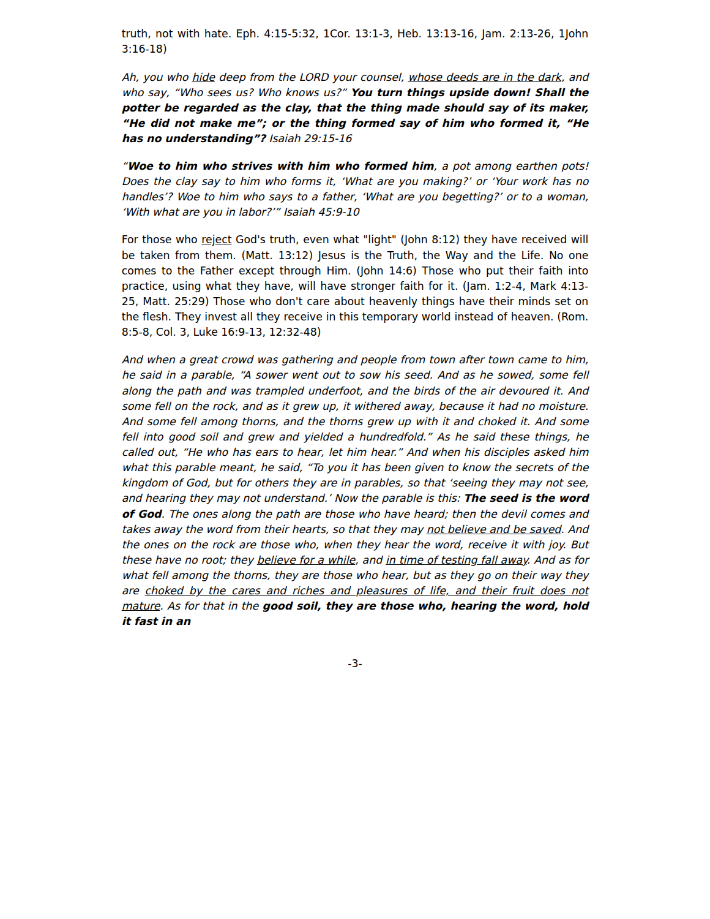truth, not with hate. Eph. 4:15-5:32, 1Cor. 13:1-3, Heb. 13:13-16, Jam. 2:13-26, 1John 3:16-18)
Ah, you who hide deep from the LORD your counsel, whose deeds are in the dark, and who say, “Who sees us? Who knows us?” You turn things upside down! Shall the potter be regarded as the clay, that the thing made should say of its maker, “He did not make me”; or the thing formed say of him who formed it, “He has no understanding”? Isaiah 29:15-16
“Woe to him who strives with him who formed him, a pot among earthen pots! Does the clay say to him who forms it, ‘What are you making?’ or ‘Your work has no handles’? Woe to him who says to a father, ‘What are you begetting?’ or to a woman, ‘With what are you in labor?’” Isaiah 45:9-10
For those who reject God's truth, even what "light" (John 8:12) they have received will be taken from them. (Matt. 13:12) Jesus is the Truth, the Way and the Life. No one comes to the Father except through Him. (John 14:6) Those who put their faith into practice, using what they have, will have stronger faith for it. (Jam. 1:2-4, Mark 4:13-25, Matt. 25:29) Those who don't care about heavenly things have their minds set on the flesh. They invest all they receive in this temporary world instead of heaven. (Rom. 8:5-8, Col. 3, Luke 16:9-13, 12:32-48)
And when a great crowd was gathering and people from town after town came to him, he said in a parable, “A sower went out to sow his seed. And as he sowed, some fell along the path and was trampled underfoot, and the birds of the air devoured it. And some fell on the rock, and as it grew up, it withered away, because it had no moisture. And some fell among thorns, and the thorns grew up with it and choked it. And some fell into good soil and grew and yielded a hundredfold.” As he said these things, he called out, “He who has ears to hear, let him hear.” And when his disciples asked him what this parable meant, he said, “To you it has been given to know the secrets of the kingdom of God, but for others they are in parables, so that ‘seeing they may not see, and hearing they may not understand.’ Now the parable is this: The seed is the word of God. The ones along the path are those who have heard; then the devil comes and takes away the word from their hearts, so that they may not believe and be saved. And the ones on the rock are those who, when they hear the word, receive it with joy. But these have no root; they believe for a while, and in time of testing fall away. And as for what fell among the thorns, they are those who hear, but as they go on their way they are choked by the cares and riches and pleasures of life, and their fruit does not mature. As for that in the good soil, they are those who, hearing the word, hold it fast in an
-3-